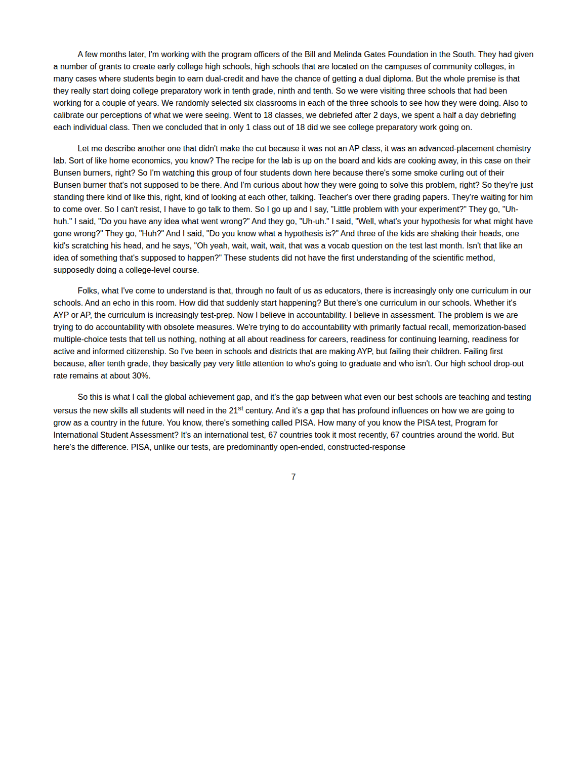A few months later, I'm working with the program officers of the Bill and Melinda Gates Foundation in the South. They had given a number of grants to create early college high schools, high schools that are located on the campuses of community colleges, in many cases where students begin to earn dual-credit and have the chance of getting a dual diploma. But the whole premise is that they really start doing college preparatory work in tenth grade, ninth and tenth. So we were visiting three schools that had been working for a couple of years. We randomly selected six classrooms in each of the three schools to see how they were doing. Also to calibrate our perceptions of what we were seeing. Went to 18 classes, we debriefed after 2 days, we spent a half a day debriefing each individual class. Then we concluded that in only 1 class out of 18 did we see college preparatory work going on.
Let me describe another one that didn't make the cut because it was not an AP class, it was an advanced-placement chemistry lab. Sort of like home economics, you know? The recipe for the lab is up on the board and kids are cooking away, in this case on their Bunsen burners, right? So I'm watching this group of four students down here because there's some smoke curling out of their Bunsen burner that's not supposed to be there. And I'm curious about how they were going to solve this problem, right? So they're just standing there kind of like this, right, kind of looking at each other, talking. Teacher's over there grading papers. They're waiting for him to come over. So I can't resist, I have to go talk to them. So I go up and I say, "Little problem with your experiment?" They go, "Uh-huh." I said, "Do you have any idea what went wrong?" And they go, "Uh-uh." I said, "Well, what's your hypothesis for what might have gone wrong?" They go, "Huh?" And I said, "Do you know what a hypothesis is?" And three of the kids are shaking their heads, one kid's scratching his head, and he says, "Oh yeah, wait, wait, wait, that was a vocab question on the test last month. Isn't that like an idea of something that's supposed to happen?" These students did not have the first understanding of the scientific method, supposedly doing a college-level course.
Folks, what I've come to understand is that, through no fault of us as educators, there is increasingly only one curriculum in our schools. And an echo in this room. How did that suddenly start happening? But there's one curriculum in our schools. Whether it's AYP or AP, the curriculum is increasingly test-prep. Now I believe in accountability. I believe in assessment. The problem is we are trying to do accountability with obsolete measures. We're trying to do accountability with primarily factual recall, memorization-based multiple-choice tests that tell us nothing, nothing at all about readiness for careers, readiness for continuing learning, readiness for active and informed citizenship. So I've been in schools and districts that are making AYP, but failing their children. Failing first because, after tenth grade, they basically pay very little attention to who's going to graduate and who isn't. Our high school drop-out rate remains at about 30%.
So this is what I call the global achievement gap, and it's the gap between what even our best schools are teaching and testing versus the new skills all students will need in the 21st century. And it's a gap that has profound influences on how we are going to grow as a country in the future. You know, there's something called PISA. How many of you know the PISA test, Program for International Student Assessment? It's an international test, 67 countries took it most recently, 67 countries around the world. But here's the difference. PISA, unlike our tests, are predominantly open-ended, constructed-response
7